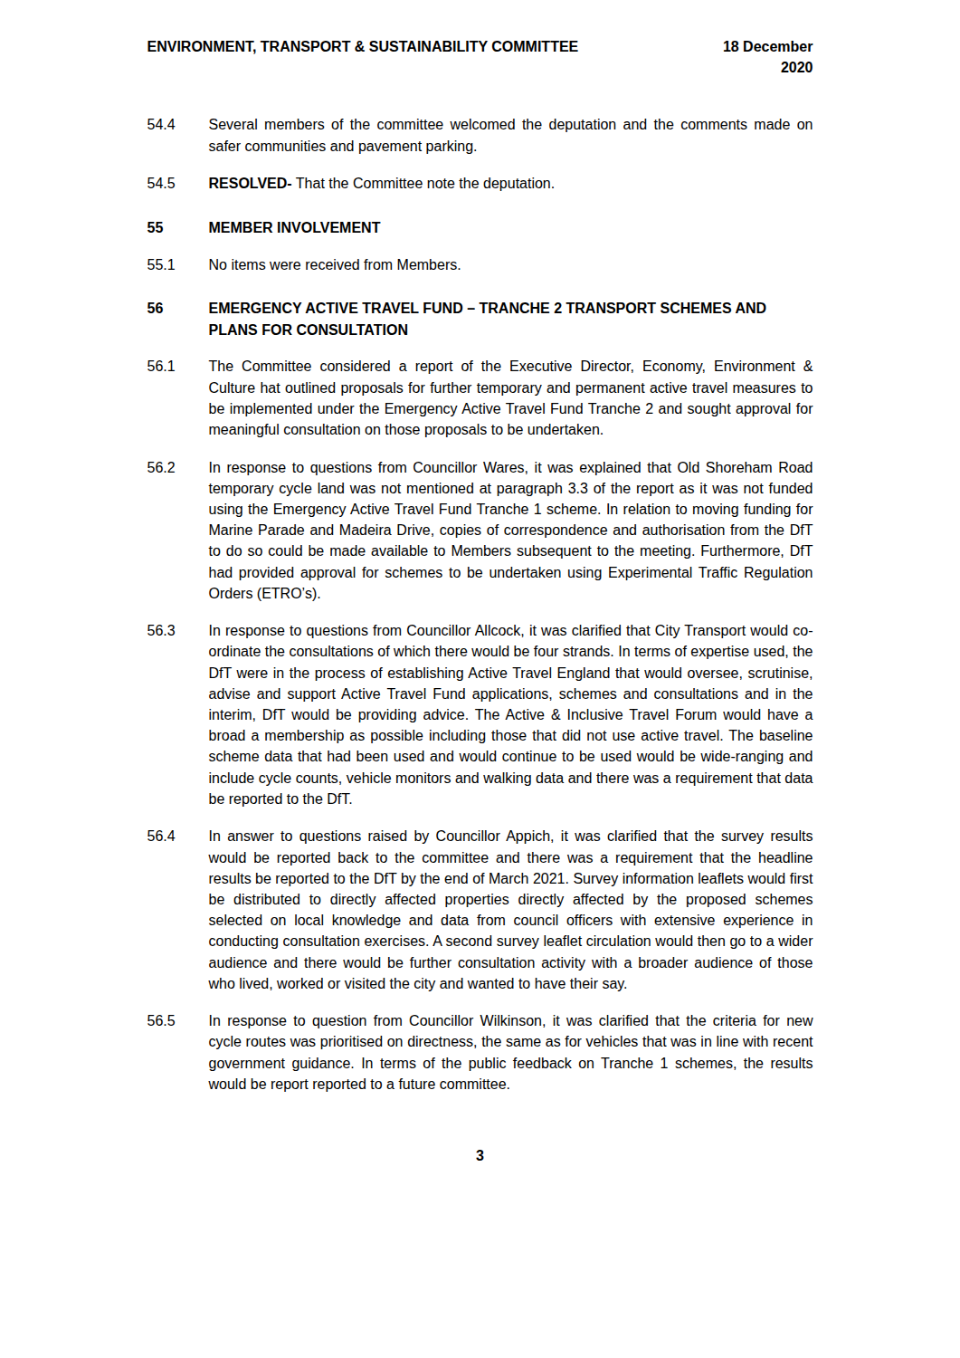Environment, Transport & Sustainability Committee 18 December2020
54.4 Several members of the committee welcomed the deputation and the comments made on safer communities and pavement parking.
54.5 RESOLVED- That the Committee note the deputation.
55 Member Involvement
55.1 No items were received from Members.
56 Emergency Active Travel Fund – Tranche 2 Transport Schemes and Plans for Consultation
56.1 The Committee considered a report of the Executive Director, Economy, Environment & Culture hat outlined proposals for further temporary and permanent active travel measures to be implemented under the Emergency Active Travel Fund Tranche 2 and sought approval for meaningful consultation on those proposals to be undertaken.
56.2 In response to questions from Councillor Wares, it was explained that Old Shoreham Road temporary cycle land was not mentioned at paragraph 3.3 of the report as it was not funded using the Emergency Active Travel Fund Tranche 1 scheme. In relation to moving funding for Marine Parade and Madeira Drive, copies of correspondence and authorisation from the DfT to do so could be made available to Members subsequent to the meeting. Furthermore, DfT had provided approval for schemes to be undertaken using Experimental Traffic Regulation Orders (ETRO’s).
56.3 In response to questions from Councillor Allcock, it was clarified that City Transport would co-ordinate the consultations of which there would be four strands. In terms of expertise used, the DfT were in the process of establishing Active Travel England that would oversee, scrutinise, advise and support Active Travel Fund applications, schemes and consultations and in the interim, DfT would be providing advice. The Active & Inclusive Travel Forum would have a broad a membership as possible including those that did not use active travel. The baseline scheme data that had been used and would continue to be used would be wide-ranging and include cycle counts, vehicle monitors and walking data and there was a requirement that data be reported to the DfT.
56.4 In answer to questions raised by Councillor Appich, it was clarified that the survey results would be reported back to the committee and there was a requirement that the headline results be reported to the DfT by the end of March 2021. Survey information leaflets would first be distributed to directly affected properties directly affected by the proposed schemes selected on local knowledge and data from council officers with extensive experience in conducting consultation exercises. A second survey leaflet circulation would then go to a wider audience and there would be further consultation activity with a broader audience of those who lived, worked or visited the city and wanted to have their say.
56.5 In response to question from Councillor Wilkinson, it was clarified that the criteria for new cycle routes was prioritised on directness, the same as for vehicles that was in line with recent government guidance. In terms of the public feedback on Tranche 1 schemes, the results would be report reported to a future committee.
3